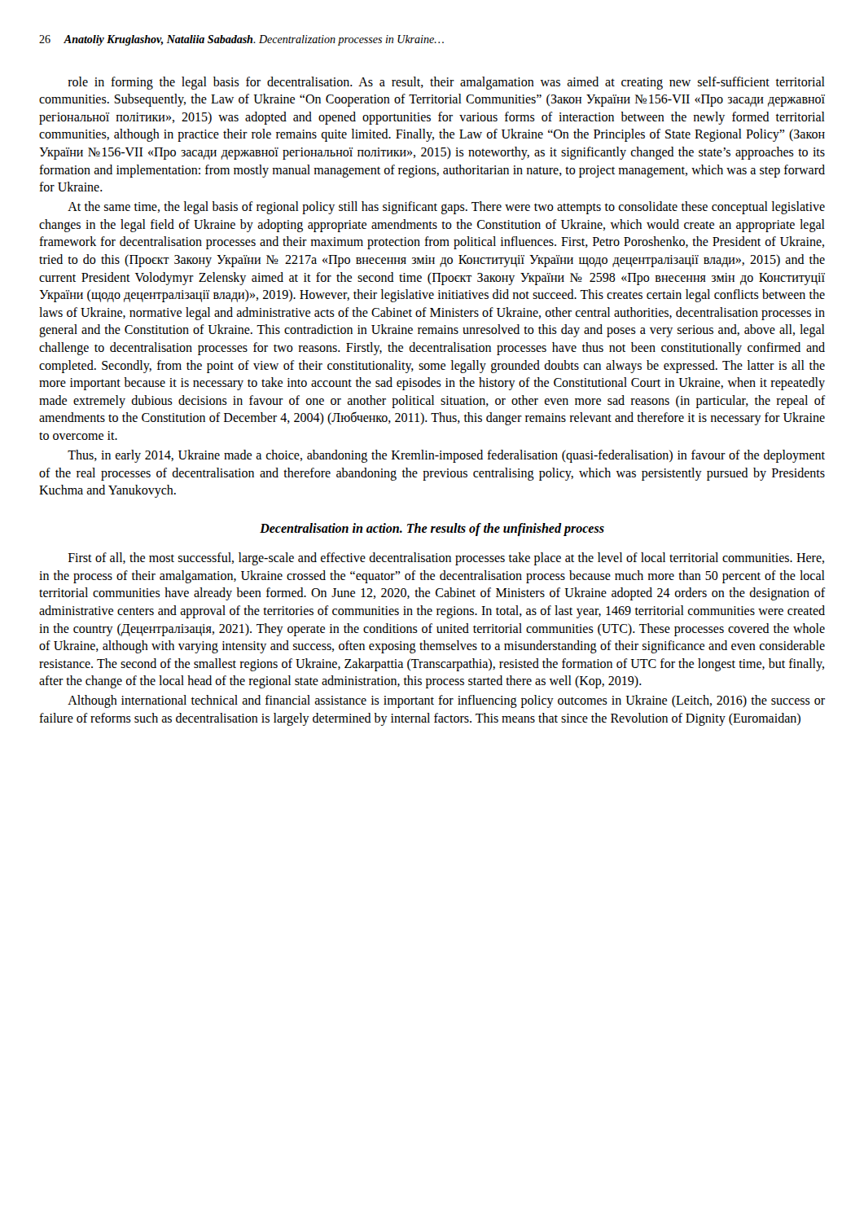26 Anatoliy Kruglashov, Nataliia Sabadash. Decentralization processes in Ukraine…
role in forming the legal basis for decentralisation. As a result, their amalgamation was aimed at creating new self-sufficient territorial communities. Subsequently, the Law of Ukraine “On Cooperation of Territorial Communities” (Закон України №156-VII «Про засади державної регіональної політики», 2015) was adopted and opened opportunities for various forms of interaction between the newly formed territorial communities, although in practice their role remains quite limited. Finally, the Law of Ukraine “On the Principles of State Regional Policy” (Закон України №156-VII «Про засади державної регіональної політики», 2015) is noteworthy, as it significantly changed the state’s approaches to its formation and implementation: from mostly manual management of regions, authoritarian in nature, to project management, which was a step forward for Ukraine.
At the same time, the legal basis of regional policy still has significant gaps. There were two attempts to consolidate these conceptual legislative changes in the legal field of Ukraine by adopting appropriate amendments to the Constitution of Ukraine, which would create an appropriate legal framework for decentralisation processes and their maximum protection from political influences. First, Petro Poroshenko, the President of Ukraine, tried to do this (Проєкт Закону України № 2217а «Про внесення змін до Конституції України щодо децентралізації влади», 2015) and the current President Volodymyr Zelensky aimed at it for the second time (Проєкт Закону України № 2598 «Про внесення змін до Конституції України (щодо децентралізації влади)», 2019). However, their legislative initiatives did not succeed. This creates certain legal conflicts between the laws of Ukraine, normative legal and administrative acts of the Cabinet of Ministers of Ukraine, other central authorities, decentralisation processes in general and the Constitution of Ukraine. This contradiction in Ukraine remains unresolved to this day and poses a very serious and, above all, legal challenge to decentralisation processes for two reasons. Firstly, the decentralisation processes have thus not been constitutionally confirmed and completed. Secondly, from the point of view of their constitutionality, some legally grounded doubts can always be expressed. The latter is all the more important because it is necessary to take into account the sad episodes in the history of the Constitutional Court in Ukraine, when it repeatedly made extremely dubious decisions in favour of one or another political situation, or other even more sad reasons (in particular, the repeal of amendments to the Constitution of December 4, 2004) (Любченко, 2011). Thus, this danger remains relevant and therefore it is necessary for Ukraine to overcome it.
Thus, in early 2014, Ukraine made a choice, abandoning the Kremlin-imposed federalisation (quasi-federalisation) in favour of the deployment of the real processes of decentralisation and therefore abandoning the previous centralising policy, which was persistently pursued by Presidents Kuchma and Yanukovych.
Decentralisation in action. The results of the unfinished process
First of all, the most successful, large-scale and effective decentralisation processes take place at the level of local territorial communities. Here, in the process of their amalgamation, Ukraine crossed the “equator” of the decentralisation process because much more than 50 percent of the local territorial communities have already been formed. On June 12, 2020, the Cabinet of Ministers of Ukraine adopted 24 orders on the designation of administrative centers and approval of the territories of communities in the regions. In total, as of last year, 1469 territorial communities were created in the country (Децентралізація, 2021). They operate in the conditions of united territorial communities (UTC). These processes covered the whole of Ukraine, although with varying intensity and success, often exposing themselves to a misunderstanding of their significance and even considerable resistance. The second of the smallest regions of Ukraine, Zakarpattia (Transcarpathia), resisted the formation of UTC for the longest time, but finally, after the change of the local head of the regional state administration, this process started there as well (Kop, 2019).
Although international technical and financial assistance is important for influencing policy outcomes in Ukraine (Leitch, 2016) the success or failure of reforms such as decentralisation is largely determined by internal factors. This means that since the Revolution of Dignity (Euromaidan)